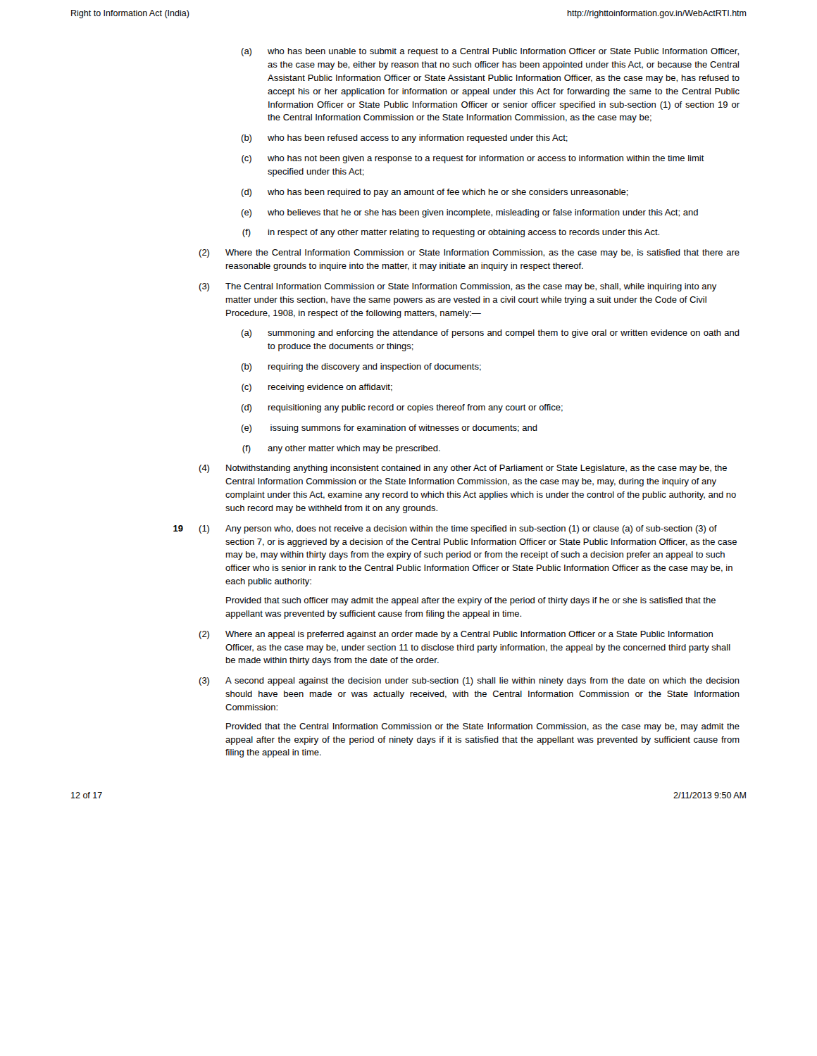Right to Information Act (India)
http://righttoinformation.gov.in/WebActRTI.htm
| | | (a) | who has been unable to submit a request to a Central Public Information Officer or State Public Information Officer, as the case may be, either by reason that no such officer has been appointed under this Act, or because the Central Assistant Public Information Officer or State Assistant Public Information Officer, as the case may be, has refused to accept his or her application for information or appeal under this Act for forwarding the same to the Central Public Information Officer or State Public Information Officer or senior officer specified in sub-section (1) of section 19 or the Central Information Commission or the State Information Commission, as the case may be; |
| | | (b) | who has been refused access to any information requested under this Act; |
| | | (c) | who has not been given a response to a request for information or access to information within the time limit specified under this Act; |
| | | (d) | who has been required to pay an amount of fee which he or she considers unreasonable; |
| | | (e) | who believes that he or she has been given incomplete, misleading or false information under this Act; and |
| | | (f) | in respect of any other matter relating to requesting or obtaining access to records under this Act. |
| | (2) | Where the Central Information Commission or State Information Commission, as the case may be, is satisfied that there are reasonable grounds to inquire into the matter, it may initiate an inquiry in respect thereof. |
| | (3) | The Central Information Commission or State Information Commission, as the case may be, shall, while inquiring into any matter under this section, have the same powers as are vested in a civil court while trying a suit under the Code of Civil Procedure, 1908, in respect of the following matters, namely:— |
| | | (a) | summoning and enforcing the attendance of persons and compel them to give oral or written evidence on oath and to produce the documents or things; |
| | | (b) | requiring the discovery and inspection of documents; |
| | | (c) | receiving evidence on affidavit; |
| | | (d) | requisitioning any public record or copies thereof from any court or office; |
| | | (e) | issuing summons for examination of witnesses or documents; and |
| | | (f) | any other matter which may be prescribed. |
| | (4) | Notwithstanding anything inconsistent contained in any other Act of Parliament or State Legislature, as the case may be, the Central Information Commission or the State Information Commission, as the case may be, may, during the inquiry of any complaint under this Act, examine any record to which this Act applies which is under the control of the public authority, and no such record may be withheld from it on any grounds. |
| 19 | (1) | Any person who, does not receive a decision within the time specified in sub-section (1) or clause (a) of sub-section (3) of section 7, or is aggrieved by a decision of the Central Public Information Officer or State Public Information Officer, as the case may be, may within thirty days from the expiry of such period or from the receipt of such a decision prefer an appeal to such officer who is senior in rank to the Central Public Information Officer or State Public Information Officer as the case may be, in each public authority: Provided that such officer may admit the appeal after the expiry of the period of thirty days if he or she is satisfied that the appellant was prevented by sufficient cause from filing the appeal in time. |
| | (2) | Where an appeal is preferred against an order made by a Central Public Information Officer or a State Public Information Officer, as the case may be, under section 11 to disclose third party information, the appeal by the concerned third party shall be made within thirty days from the date of the order. |
| | (3) | A second appeal against the decision under sub-section (1) shall lie within ninety days from the date on which the decision should have been made or was actually received, with the Central Information Commission or the State Information Commission: Provided that the Central Information Commission or the State Information Commission, as the case may be, may admit the appeal after the expiry of the period of ninety days if it is satisfied that the appellant was prevented by sufficient cause from filing the appeal in time. |
12 of 17
2/11/2013 9:50 AM